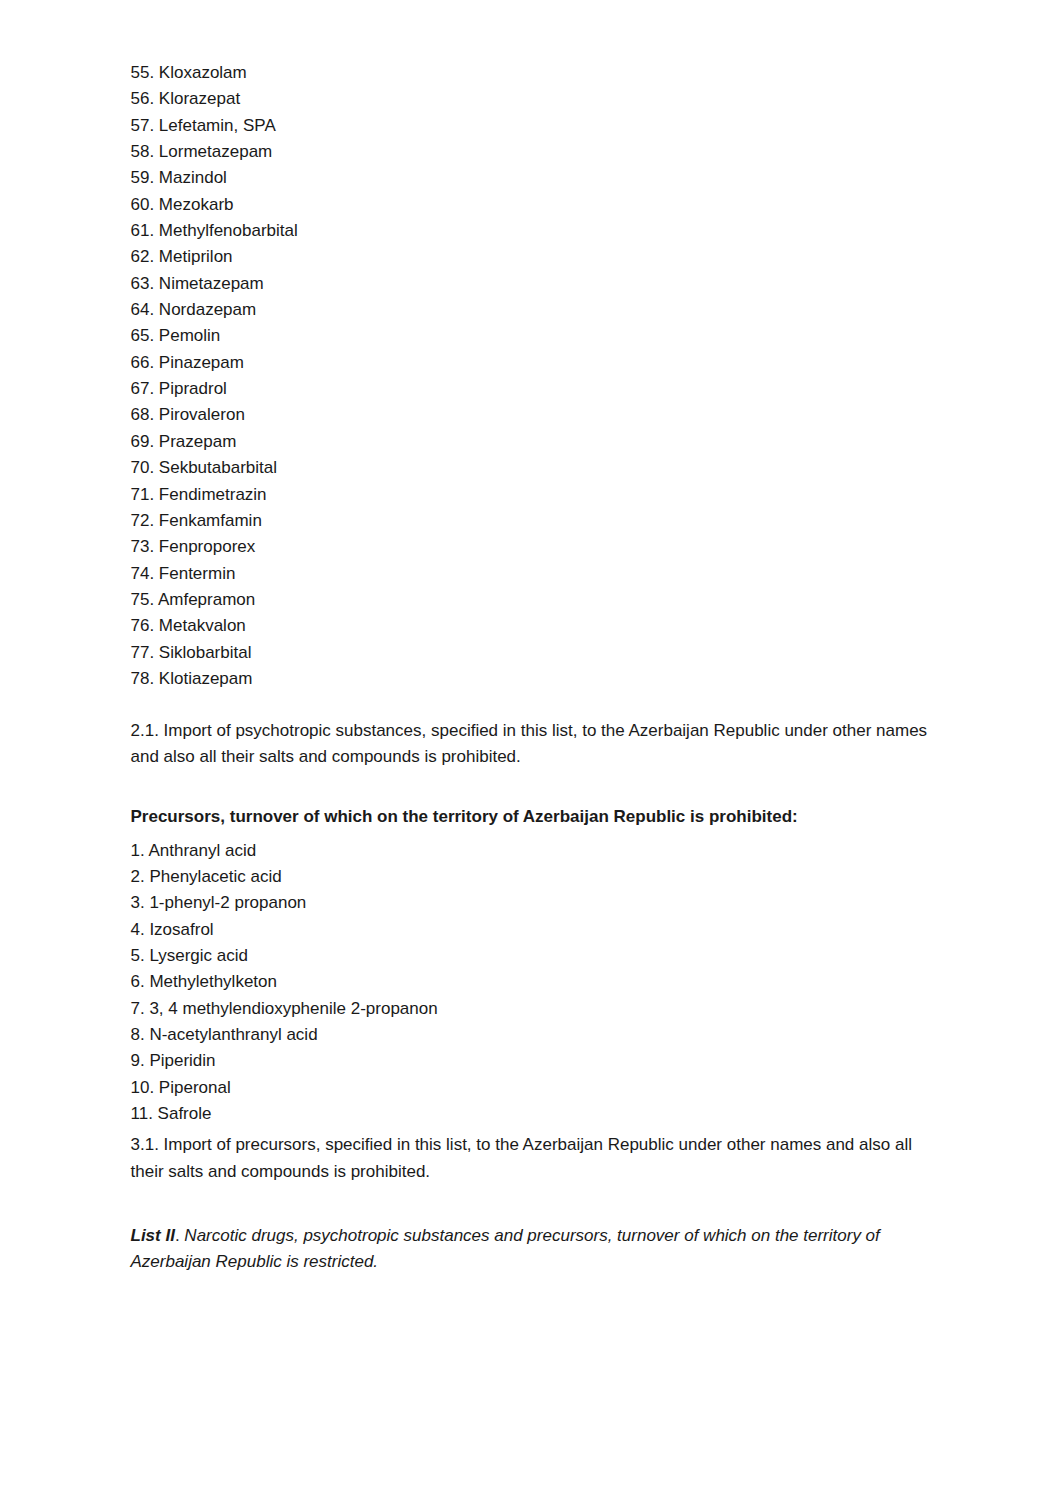55. Kloxazolam
56. Klorazepat
57. Lefetamin, SPA
58. Lormetazepam
59. Mazindol
60. Mezokarb
61. Methylfenobarbital
62. Metiprilon
63. Nimetazepam
64. Nordazepam
65. Pemolin
66. Pinazepam
67. Pipradrol
68. Pirovaleron
69. Prazepam
70. Sekbutabarbital
71. Fendimetrazin
72. Fenkamfamin
73. Fenproporex
74. Fentermin
75. Amfepramon
76. Metakvalon
77. Siklobarbital
78. Klotiazepam
2.1. Import of psychotropic substances, specified in this list, to the Azerbaijan Republic under other names and also all their salts and compounds is prohibited.
Precursors, turnover of which on the territory of Azerbaijan Republic is prohibited:
1. Anthranyl acid
2. Phenylacetic acid
3. 1-phenyl-2 propanon
4. Izosafrol
5. Lysergic acid
6. Methylethylketon
7. 3, 4 methylendioxyphenile 2-propanon
8. N-acetylanthranyl acid
9. Piperidin
10. Piperonal
11. Safrole
3.1. Import of precursors, specified in this list, to the Azerbaijan Republic under other names and also all their salts and compounds is prohibited.
List II. Narcotic drugs, psychotropic substances and precursors, turnover of which on the territory of Azerbaijan Republic is restricted.